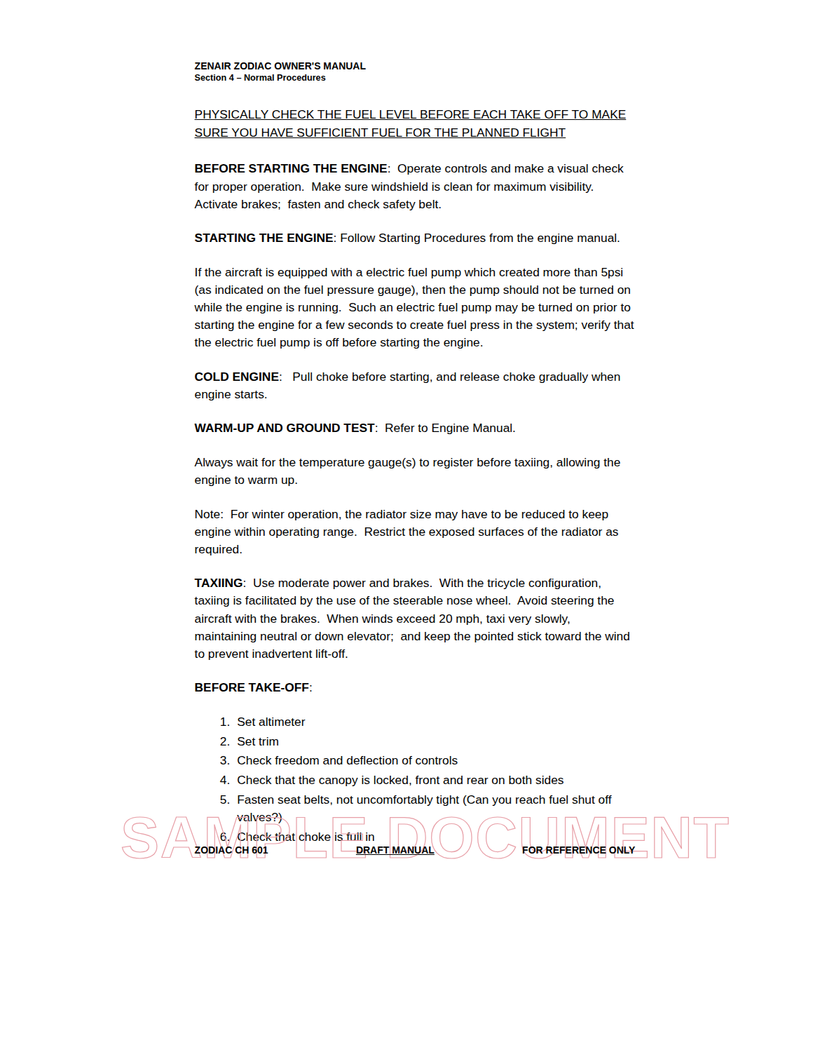ZENAIR ZODIAC OWNER'S MANUAL
Section 4 – Normal Procedures
PHYSICALLY CHECK THE FUEL LEVEL BEFORE EACH TAKE OFF TO MAKE SURE YOU HAVE SUFFICIENT FUEL FOR THE PLANNED FLIGHT
BEFORE STARTING THE ENGINE: Operate controls and make a visual check for proper operation. Make sure windshield is clean for maximum visibility. Activate brakes; fasten and check safety belt.
STARTING THE ENGINE: Follow Starting Procedures from the engine manual.
If the aircraft is equipped with a electric fuel pump which created more than 5psi (as indicated on the fuel pressure gauge), then the pump should not be turned on while the engine is running. Such an electric fuel pump may be turned on prior to starting the engine for a few seconds to create fuel press in the system; verify that the electric fuel pump is off before starting the engine.
COLD ENGINE: Pull choke before starting, and release choke gradually when engine starts.
WARM-UP AND GROUND TEST: Refer to Engine Manual.
Always wait for the temperature gauge(s) to register before taxiing, allowing the engine to warm up.
Note: For winter operation, the radiator size may have to be reduced to keep engine within operating range. Restrict the exposed surfaces of the radiator as required.
TAXIING: Use moderate power and brakes. With the tricycle configuration, taxiing is facilitated by the use of the steerable nose wheel. Avoid steering the aircraft with the brakes. When winds exceed 20 mph, taxi very slowly, maintaining neutral or down elevator; and keep the pointed stick toward the wind to prevent inadvertent lift-off.
BEFORE TAKE-OFF:
Set altimeter
Set trim
Check freedom and deflection of controls
Check that the canopy is locked, front and rear on both sides
Fasten seat belts, not uncomfortably tight (Can you reach fuel shut off valves?)
Check that choke is full in
SAMPLE DOCUMENT
ZODIAC CH 601 DRAFT MANUAL FOR REFERENCE ONLY